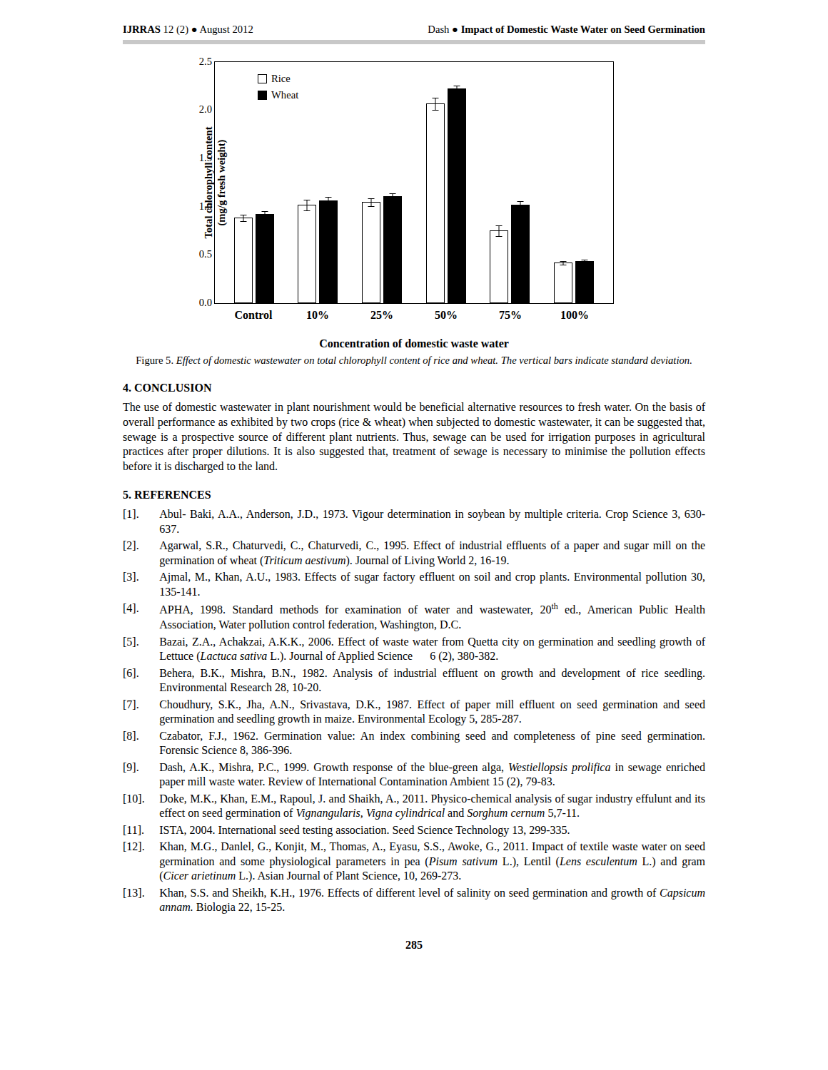IJRRAS 12 (2) ● August 2012
Dash ● Impact of Domestic Waste Water on Seed Germination
Total chlorophyll content
(mg/g fresh weight)
2.5 2.0 1.5 1.0 0.5 0.0
Rice
Wheat
Control 10% 25% 50% 75% 100%
Concentration of domestic waste water
Figure 5. Effect of domestic wastewater on total chlorophyll content of rice and wheat. The vertical bars indicate standard deviation.
4. CONCLUSION
The use of domestic wastewater in plant nourishment would be beneficial alternative resources to fresh water. On the basis of overall performance as exhibited by two crops (rice & wheat) when subjected to domestic wastewater, it can be suggested that, sewage is a prospective source of different plant nutrients. Thus, sewage can be used for irrigation purposes in agricultural practices after proper dilutions. It is also suggested that, treatment of sewage is necessary to minimise the pollution effects before it is discharged to the land.
5. REFERENCES
[1]. Abul- Baki, A.A., Anderson, J.D., 1973. Vigour determination in soybean by multiple criteria. Crop Science 3, 630-637.
[2]. Agarwal, S.R., Chaturvedi, C., Chaturvedi, C., 1995. Effect of industrial effluents of a paper and sugar mill on the germination of wheat (Triticum aestivum). Journal of Living World 2, 16-19.
[3]. Ajmal, M., Khan, A.U., 1983. Effects of sugar factory effluent on soil and crop plants. Environmental pollution 30, 135-141.
[4]. APHA, 1998. Standard methods for examination of water and wastewater, 20th ed., American Public Health Association, Water pollution control federation, Washington, D.C.
[5]. Bazai, Z.A., Achakzai, A.K.K., 2006. Effect of waste water from Quetta city on germination and seedling growth of Lettuce (Lactuca sativa L.). Journal of Applied Science 6 (2), 380-382.
[6]. Behera, B.K., Mishra, B.N., 1982. Analysis of industrial effluent on growth and development of rice seedling. Environmental Research 28, 10-20.
[7]. Choudhury, S.K., Jha, A.N., Srivastava, D.K., 1987. Effect of paper mill effluent on seed germination and seed germination and seedling growth in maize. Environmental Ecology 5, 285-287.
[8]. Czabator, F.J., 1962. Germination value: An index combining seed and completeness of pine seed germination. Forensic Science 8, 386-396.
[9]. Dash, A.K., Mishra, P.C., 1999. Growth response of the blue-green alga, Westiellopsis prolifica in sewage enriched paper mill waste water. Review of International Contamination Ambient 15 (2), 79-83.
[10]. Doke, M.K., Khan, E.M., Rapoul, J. and Shaikh, A., 2011. Physico-chemical analysis of sugar industry effulunt and its effect on seed germination of Vignangularis, Vigna cylindrical and Sorghum cernum 5,7-11.
[11]. ISTA, 2004. International seed testing association. Seed Science Technology 13, 299-335.
[12]. Khan, M.G., Danlel, G., Konjit, M., Thomas, A., Eyasu, S.S., Awoke, G., 2011. Impact of textile waste water on seed germination and some physiological parameters in pea (Pisum sativum L.), Lentil (Lens esculentum L.) and gram (Cicer arietinum L.). Asian Journal of Plant Science, 10, 269-273.
[13]. Khan, S.S. and Sheikh, K.H., 1976. Effects of different level of salinity on seed germination and growth of Capsicum annam. Biologia 22, 15-25.
285